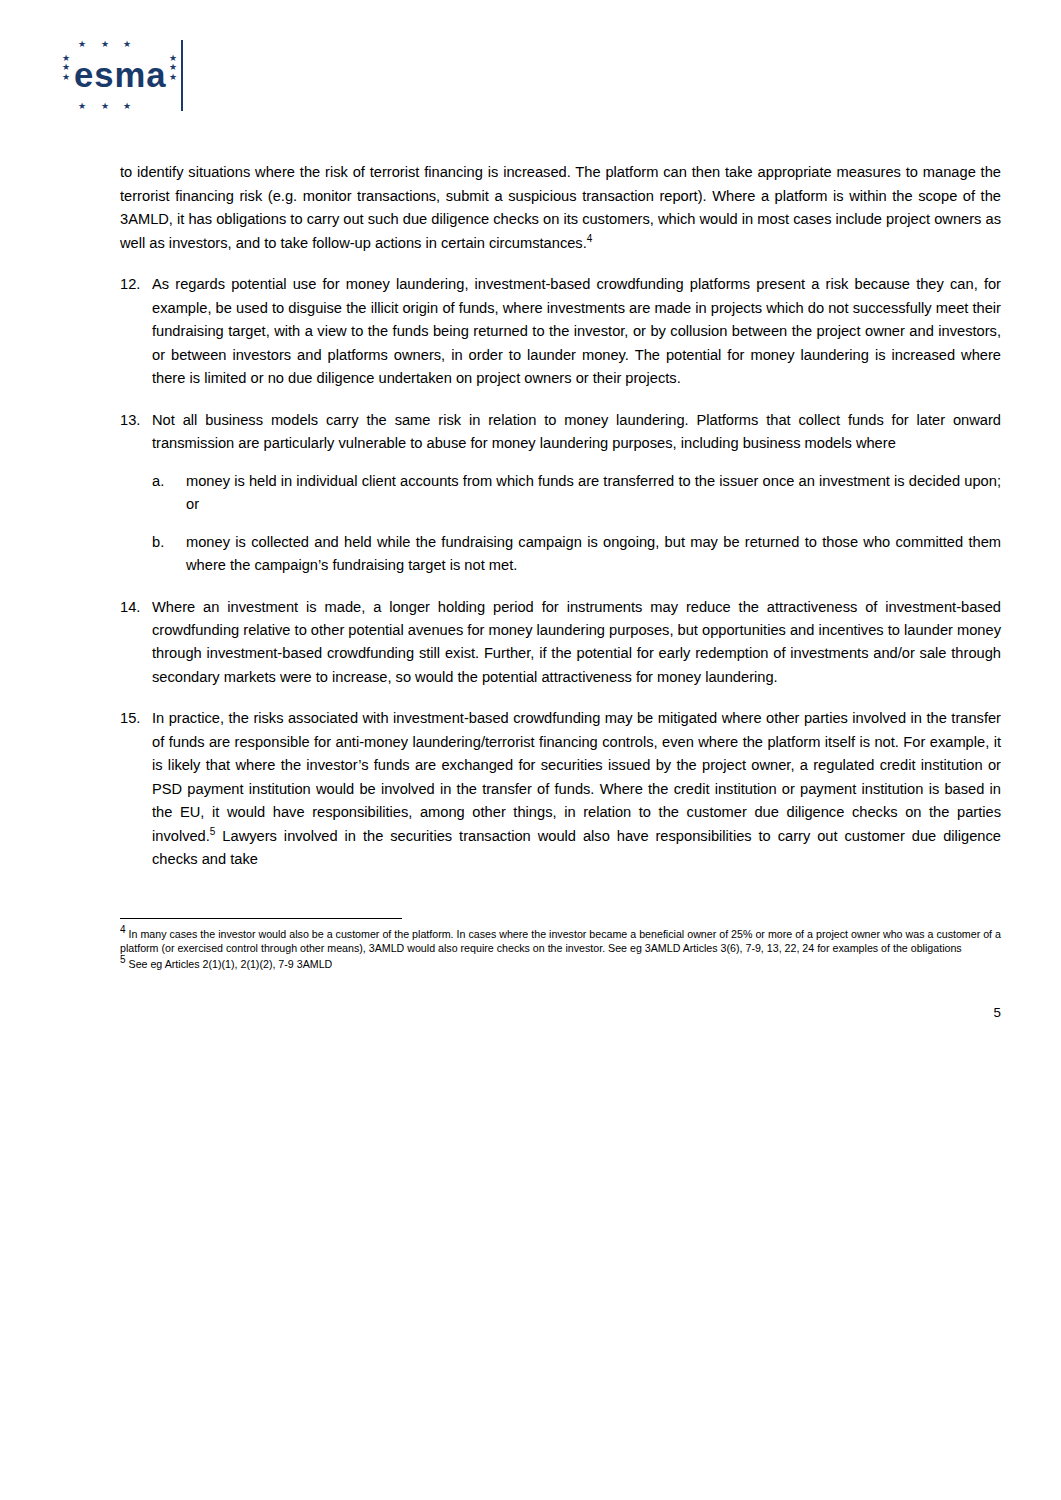★ ★ ★ ★
★
★ ★
★
★ ★ ★ ★ esma
to identify situations where the risk of terrorist financing is increased. The platform can then take appropriate measures to manage the terrorist financing risk (e.g. monitor transactions, submit a suspicious transaction report). Where a platform is within the scope of the 3AMLD, it has obligations to carry out such due diligence checks on its customers, which would in most cases include project owners as well as investors, and to take follow-up actions in certain circumstances.4
12. As regards potential use for money laundering, investment-based crowdfunding platforms present a risk because they can, for example, be used to disguise the illicit origin of funds, where investments are made in projects which do not successfully meet their fundraising target, with a view to the funds being returned to the investor, or by collusion between the project owner and investors, or between investors and platforms owners, in order to launder money. The potential for money laundering is increased where there is limited or no due diligence undertaken on project owners or their projects.
13. Not all business models carry the same risk in relation to money laundering. Platforms that collect funds for later onward transmission are particularly vulnerable to abuse for money laundering purposes, including business models where
a. money is held in individual client accounts from which funds are transferred to the issuer once an investment is decided upon; or
b. money is collected and held while the fundraising campaign is ongoing, but may be returned to those who committed them where the campaign’s fundraising target is not met.
14. Where an investment is made, a longer holding period for instruments may reduce the attractiveness of investment-based crowdfunding relative to other potential avenues for money laundering purposes, but opportunities and incentives to launder money through investment-based crowdfunding still exist. Further, if the potential for early redemption of investments and/or sale through secondary markets were to increase, so would the potential attractiveness for money laundering.
15. In practice, the risks associated with investment-based crowdfunding may be mitigated where other parties involved in the transfer of funds are responsible for anti-money laundering/terrorist financing controls, even where the platform itself is not. For example, it is likely that where the investor’s funds are exchanged for securities issued by the project owner, a regulated credit institution or PSD payment institution would be involved in the transfer of funds. Where the credit institution or payment institution is based in the EU, it would have responsibilities, among other things, in relation to the customer due diligence checks on the parties involved.5 Lawyers involved in the securities transaction would also have responsibilities to carry out customer due diligence checks and take
4 In many cases the investor would also be a customer of the platform. In cases where the investor became a beneficial owner of 25% or more of a project owner who was a customer of a platform (or exercised control through other means), 3AMLD would also require checks on the investor. See eg 3AMLD Articles 3(6), 7-9, 13, 22, 24 for examples of the obligations
5 See eg Articles 2(1)(1), 2(1)(2), 7-9 3AMLD
5